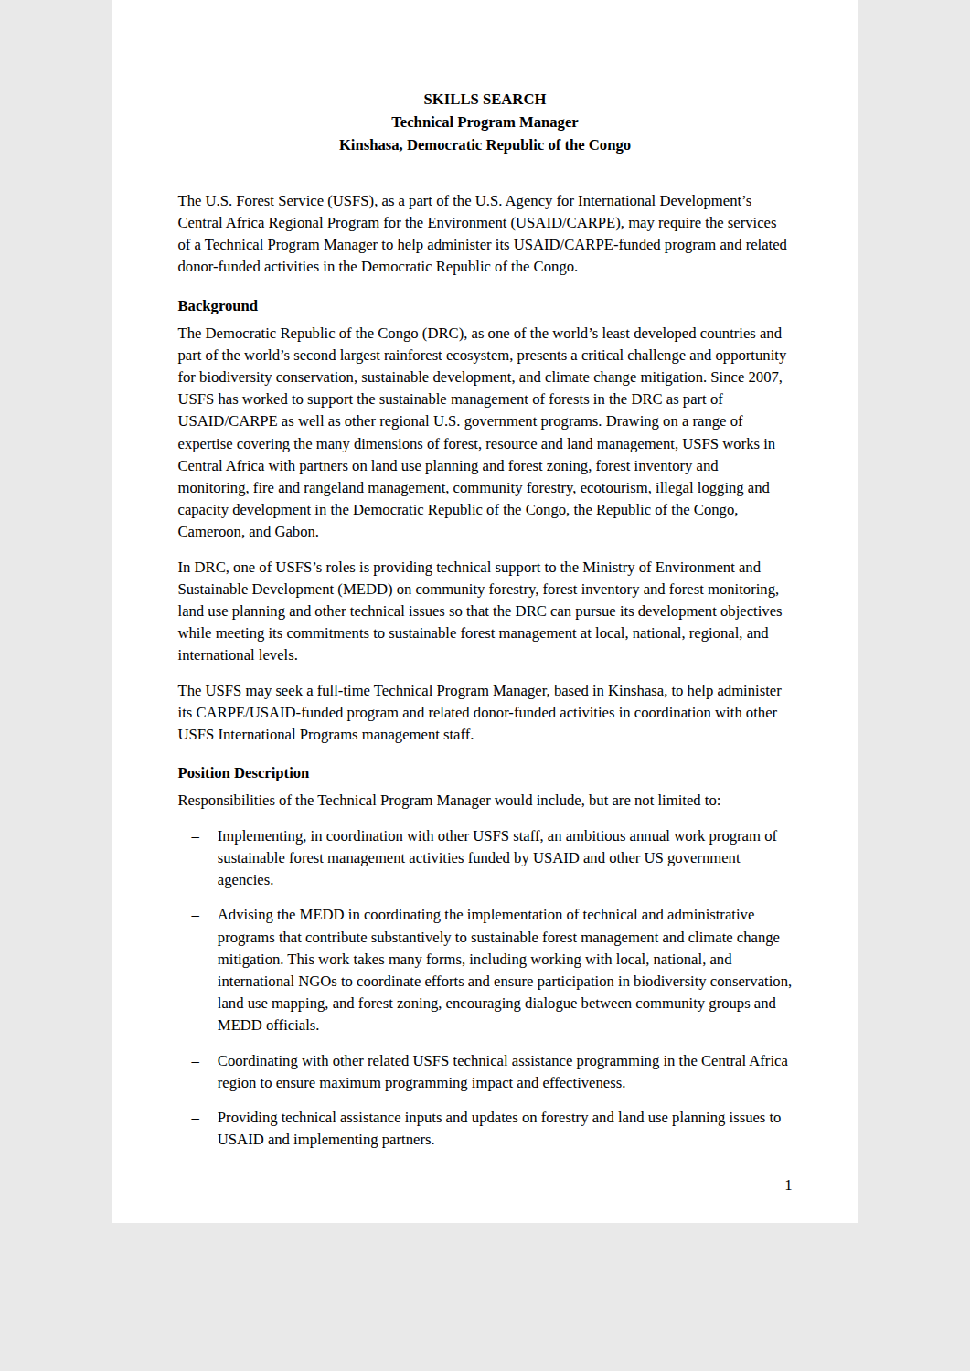SKILLS SEARCH
Technical Program Manager
Kinshasa, Democratic Republic of the Congo
The U.S. Forest Service (USFS), as a part of the U.S. Agency for International Development’s Central Africa Regional Program for the Environment (USAID/CARPE), may require the services of a Technical Program Manager to help administer its USAID/CARPE-funded program and related donor-funded activities in the Democratic Republic of the Congo.
Background
The Democratic Republic of the Congo (DRC), as one of the world’s least developed countries and part of the world’s second largest rainforest ecosystem, presents a critical challenge and opportunity for biodiversity conservation, sustainable development, and climate change mitigation. Since 2007, USFS has worked to support the sustainable management of forests in the DRC as part of USAID/CARPE as well as other regional U.S. government programs. Drawing on a range of expertise covering the many dimensions of forest, resource and land management, USFS works in Central Africa with partners on land use planning and forest zoning, forest inventory and monitoring, fire and rangeland management, community forestry, ecotourism, illegal logging and capacity development in the Democratic Republic of the Congo, the Republic of the Congo, Cameroon, and Gabon.
In DRC, one of USFS’s roles is providing technical support to the Ministry of Environment and Sustainable Development (MEDD) on community forestry, forest inventory and forest monitoring, land use planning and other technical issues so that the DRC can pursue its development objectives while meeting its commitments to sustainable forest management at local, national, regional, and international levels.
The USFS may seek a full-time Technical Program Manager, based in Kinshasa, to help administer its CARPE/USAID-funded program and related donor-funded activities in coordination with other USFS International Programs management staff.
Position Description
Responsibilities of the Technical Program Manager would include, but are not limited to:
Implementing, in coordination with other USFS staff, an ambitious annual work program of sustainable forest management activities funded by USAID and other US government agencies.
Advising the MEDD in coordinating the implementation of technical and administrative programs that contribute substantively to sustainable forest management and climate change mitigation. This work takes many forms, including working with local, national, and international NGOs to coordinate efforts and ensure participation in biodiversity conservation, land use mapping, and forest zoning, encouraging dialogue between community groups and MEDD officials.
Coordinating with other related USFS technical assistance programming in the Central Africa region to ensure maximum programming impact and effectiveness.
Providing technical assistance inputs and updates on forestry and land use planning issues to USAID and implementing partners.
1